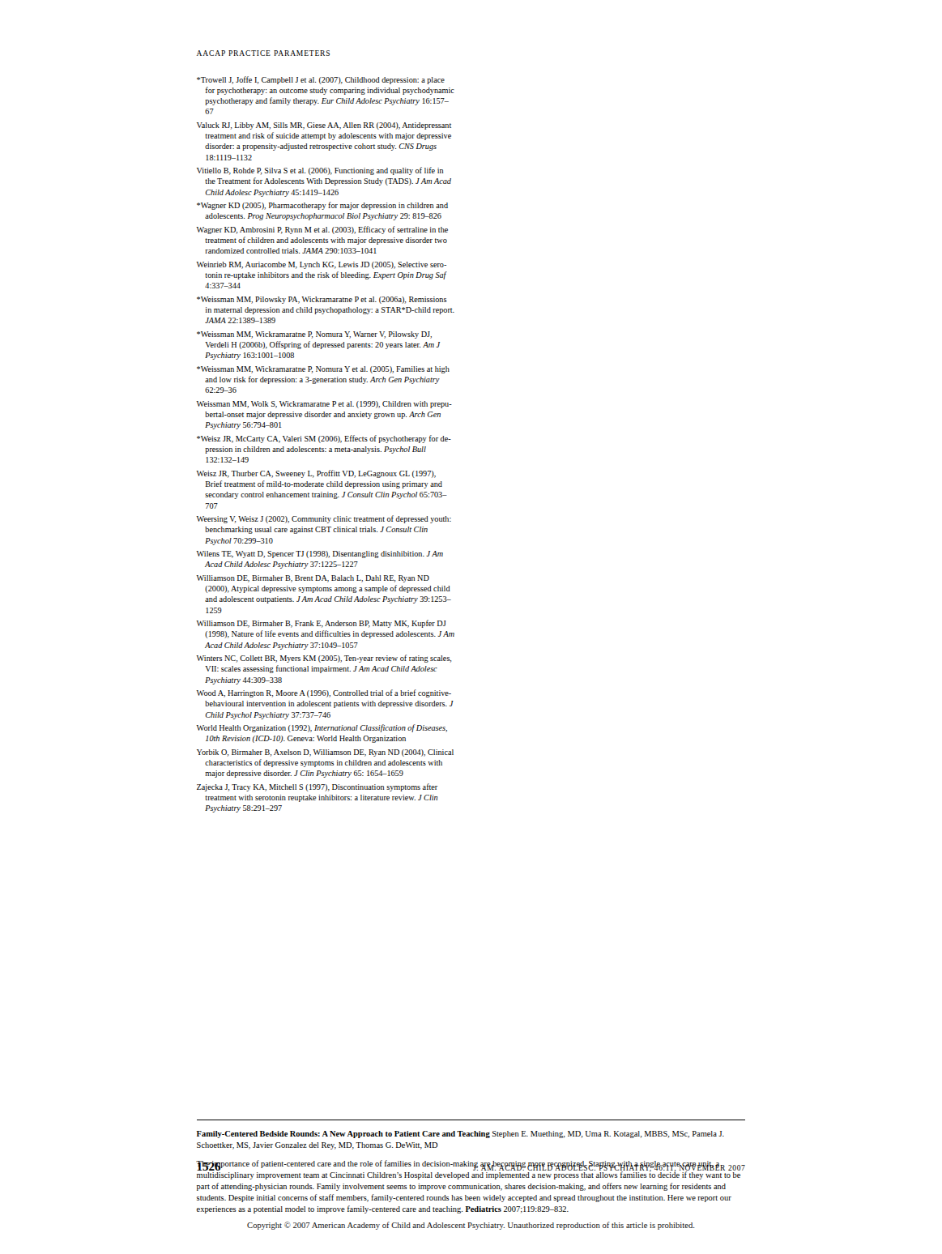AACAP Practice Parameters
*Trowell J, Joffe I, Campbell J et al. (2007), Childhood depression: a place for psychotherapy: an outcome study comparing individual psychodynamic psychotherapy and family therapy. Eur Child Adolesc Psychiatry 16:157–67
Valuck RJ, Libby AM, Sills MR, Giese AA, Allen RR (2004), Antidepressant treatment and risk of suicide attempt by adolescents with major depressive disorder: a propensity-adjusted retrospective cohort study. CNS Drugs 18:1119–1132
Vitiello B, Rohde P, Silva S et al. (2006), Functioning and quality of life in the Treatment for Adolescents With Depression Study (TADS). J Am Acad Child Adolesc Psychiatry 45:1419–1426
*Wagner KD (2005), Pharmacotherapy for major depression in children and adolescents. Prog Neuropsychopharmacol Biol Psychiatry 29: 819–826
Wagner KD, Ambrosini P, Rynn M et al. (2003), Efficacy of sertraline in the treatment of children and adolescents with major depressive disorder two randomized controlled trials. JAMA 290:1033–1041
Weinrieb RM, Auriacombe M, Lynch KG, Lewis JD (2005), Selective serotonin re-uptake inhibitors and the risk of bleeding. Expert Opin Drug Saf 4:337–344
*Weissman MM, Pilowsky PA, Wickramaratne P et al. (2006a), Remissions in maternal depression and child psychopathology: a STAR*D-child report. JAMA 22:1389–1389
*Weissman MM, Wickramaratne P, Nomura Y, Warner V, Pilowsky DJ, Verdeli H (2006b), Offspring of depressed parents: 20 years later. Am J Psychiatry 163:1001–1008
*Weissman MM, Wickramaratne P, Nomura Y et al. (2005), Families at high and low risk for depression: a 3-generation study. Arch Gen Psychiatry 62:29–36
Weissman MM, Wolk S, Wickramaratne P et al. (1999), Children with prepubertal-onset major depressive disorder and anxiety grown up. Arch Gen Psychiatry 56:794–801
*Weisz JR, McCarty CA, Valeri SM (2006), Effects of psychotherapy for depression in children and adolescents: a meta-analysis. Psychol Bull 132:132–149
Weisz JR, Thurber CA, Sweeney L, Proffitt VD, LeGagnoux GL (1997), Brief treatment of mild-to-moderate child depression using primary and secondary control enhancement training. J Consult Clin Psychol 65:703–707
Weersing V, Weisz J (2002), Community clinic treatment of depressed youth: benchmarking usual care against CBT clinical trials. J Consult Clin Psychol 70:299–310
Wilens TE, Wyatt D, Spencer TJ (1998), Disentangling disinhibition. J Am Acad Child Adolesc Psychiatry 37:1225–1227
Williamson DE, Birmaher B, Brent DA, Balach L, Dahl RE, Ryan ND (2000), Atypical depressive symptoms among a sample of depressed child and adolescent outpatients. J Am Acad Child Adolesc Psychiatry 39:1253–1259
Williamson DE, Birmaher B, Frank E, Anderson BP, Matty MK, Kupfer DJ (1998), Nature of life events and difficulties in depressed adolescents. J Am Acad Child Adolesc Psychiatry 37:1049–1057
Winters NC, Collett BR, Myers KM (2005), Ten-year review of rating scales, VII: scales assessing functional impairment. J Am Acad Child Adolesc Psychiatry 44:309–338
Wood A, Harrington R, Moore A (1996), Controlled trial of a brief cognitive-behavioural intervention in adolescent patients with depressive disorders. J Child Psychol Psychiatry 37:737–746
World Health Organization (1992), International Classification of Diseases, 10th Revision (ICD-10). Geneva: World Health Organization
Yorbik O, Birmaher B, Axelson D, Williamson DE, Ryan ND (2004), Clinical characteristics of depressive symptoms in children and adolescents with major depressive disorder. J Clin Psychiatry 65: 1654–1659
Zajecka J, Tracy KA, Mitchell S (1997), Discontinuation symptoms after treatment with serotonin reuptake inhibitors: a literature review. J Clin Psychiatry 58:291–297
Family-Centered Bedside Rounds: A New Approach to Patient Care and Teaching Stephen E. Muething, MD, Uma R. Kotagal, MBBS, MSc, Pamela J. Schoettker, MS, Javier Gonzalez del Rey, MD, Thomas G. DeWitt, MD
The importance of patient-centered care and the role of families in decision-making are becoming more recognized. Starting with a single acute care unit, a multidisciplinary improvement team at Cincinnati Children’s Hospital developed and implemented a new process that allows families to decide if they want to be part of attending-physician rounds. Family involvement seems to improve communication, shares decision-making, and offers new learning for residents and students. Despite initial concerns of staff members, family-centered rounds has been widely accepted and spread throughout the institution. Here we report our experiences as a potential model to improve family-centered care and teaching. Pediatrics 2007;119:829–832.
1526
J. Am. Acad. Child Adolesc. Psychiatry, 46:11, November 2007
Copyright © 2007 American Academy of Child and Adolescent Psychiatry. Unauthorized reproduction of this article is prohibited.